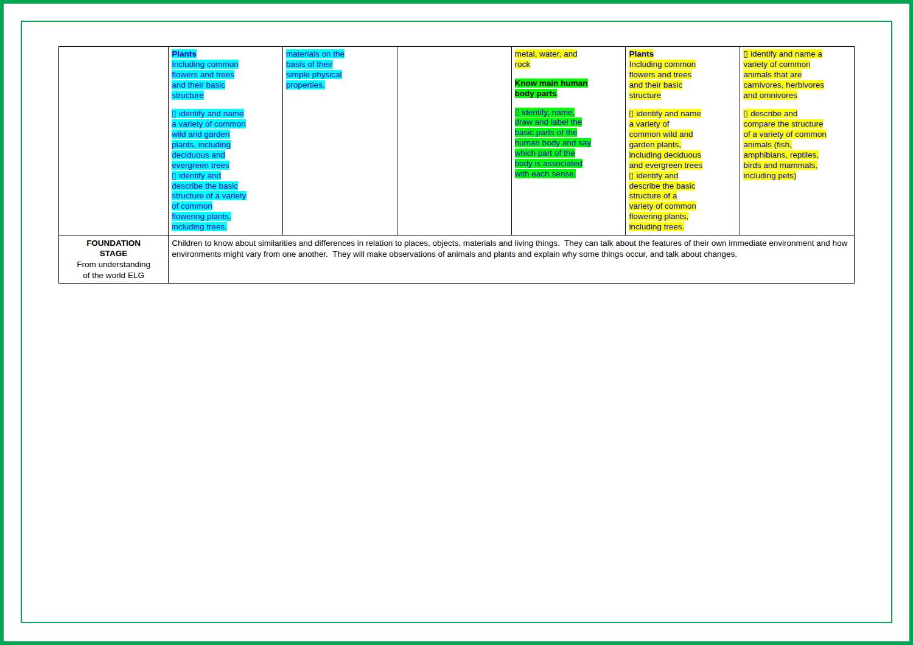| | Plants Including common flowers and trees and their basic structure ▯ identify and name a variety of common wild and garden plants, including deciduous and evergreen trees ▯ identify and describe the basic structure of a variety of common flowering plants, including trees. | materials on the basis of their simple physical properties. | | metal, water, and rock Know main human body parts . ▯ identify, name, draw and label the basic parts of the human body and say which part of the body is associated with each sense. | Plants Including common flowers and trees and their basic structure ▯ identify and name a variety of common wild and garden plants, including deciduous and evergreen trees ▯ identify and describe the basic structure of a variety of common flowering plants, including trees. | ▯ identify and name a variety of common animals that are carnivores, herbivores and omnivores ▯ describe and compare the structure of a variety of common animals (fish, amphibians, reptiles, birds and mammals, including pets) |
| FOUNDATION STAGE From understanding of the world ELG | Children to know about similarities and differences in relation to places, objects, materials and living things. They can talk about the features of their own immediate environment and how environments might vary from one another. They will make observations of animals and plants and explain why some things occur, and talk about changes. |